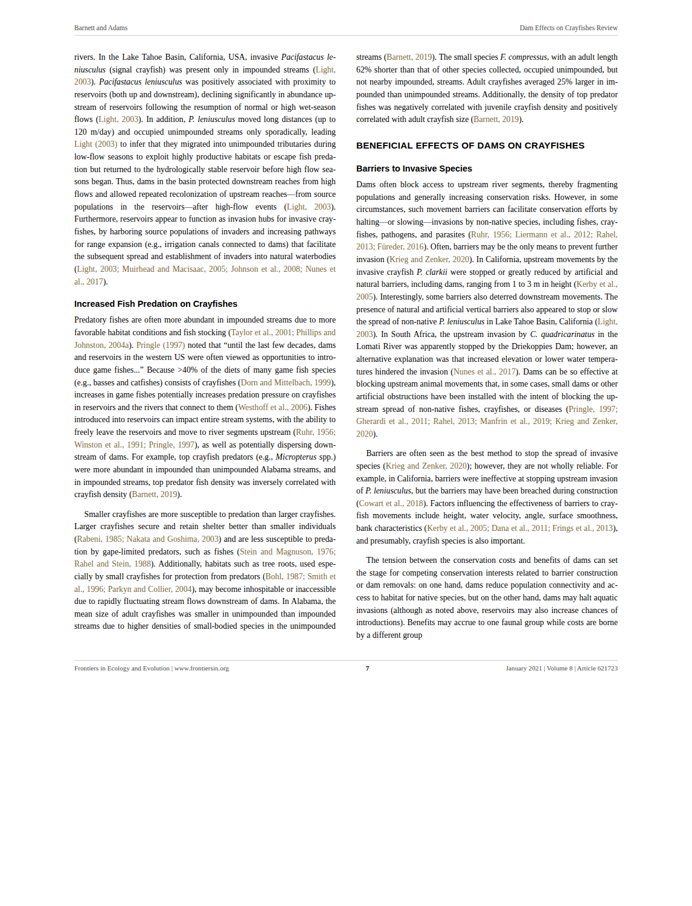Barnett and Adams Dam Effects on Crayfishes Review
rivers. In the Lake Tahoe Basin, California, USA, invasive Pacifastacus leniusculus (signal crayfish) was present only in impounded streams (Light, 2003). Pacifastacus leniusculus was positively associated with proximity to reservoirs (both up and downstream), declining significantly in abundance upstream of reservoirs following the resumption of normal or high wet-season flows (Light, 2003). In addition, P. leniusculus moved long distances (up to 120 m/day) and occupied unimpounded streams only sporadically, leading Light (2003) to infer that they migrated into unimpounded tributaries during low-flow seasons to exploit highly productive habitats or escape fish predation but returned to the hydrologically stable reservoir before high flow seasons began. Thus, dams in the basin protected downstream reaches from high flows and allowed repeated recolonization of upstream reaches—from source populations in the reservoirs—after high-flow events (Light, 2003). Furthermore, reservoirs appear to function as invasion hubs for invasive crayfishes, by harboring source populations of invaders and increasing pathways for range expansion (e.g., irrigation canals connected to dams) that facilitate the subsequent spread and establishment of invaders into natural waterbodies (Light, 2003; Muirhead and Macisaac, 2005; Johnson et al., 2008; Nunes et al., 2017).
Increased Fish Predation on Crayfishes
Predatory fishes are often more abundant in impounded streams due to more favorable habitat conditions and fish stocking (Taylor et al., 2001; Phillips and Johnston, 2004a). Pringle (1997) noted that “until the last few decades, dams and reservoirs in the western US were often viewed as opportunities to introduce game fishes...” Because >40% of the diets of many game fish species (e.g., basses and catfishes) consists of crayfishes (Dorn and Mittelbach, 1999), increases in game fishes potentially increases predation pressure on crayfishes in reservoirs and the rivers that connect to them (Westhoff et al., 2006). Fishes introduced into reservoirs can impact entire stream systems, with the ability to freely leave the reservoirs and move to river segments upstream (Ruhr, 1956; Winston et al., 1991; Pringle, 1997), as well as potentially dispersing downstream of dams. For example, top crayfish predators (e.g., Micropterus spp.) were more abundant in impounded than unimpounded Alabama streams, and in impounded streams, top predator fish density was inversely correlated with crayfish density (Barnett, 2019).
Smaller crayfishes are more susceptible to predation than larger crayfishes. Larger crayfishes secure and retain shelter better than smaller individuals (Rabeni, 1985; Nakata and Goshima, 2003) and are less susceptible to predation by gape-limited predators, such as fishes (Stein and Magnuson, 1976; Rahel and Stein, 1988). Additionally, habitats such as tree roots, used especially by small crayfishes for protection from predators (Bohl, 1987; Smith et al., 1996; Parkyn and Collier, 2004), may become inhospitable or inaccessible due to rapidly fluctuating stream flows downstream of dams. In Alabama, the mean size of adult crayfishes was smaller in unimpounded than impounded streams due to higher densities of small-bodied species in the unimpounded streams (Barnett, 2019). The small species F. compressus, with an adult length 62% shorter than that of other species collected, occupied unimpounded, but not nearby impounded, streams. Adult crayfishes averaged 25% larger in impounded than unimpounded streams. Additionally, the density of top predator fishes was negatively correlated with juvenile crayfish density and positively correlated with adult crayfish size (Barnett, 2019).
BENEFICIAL EFFECTS OF DAMS ON CRAYFISHES
Barriers to Invasive Species
Dams often block access to upstream river segments, thereby fragmenting populations and generally increasing conservation risks. However, in some circumstances, such movement barriers can facilitate conservation efforts by halting—or slowing—invasions by non-native species, including fishes, crayfishes, pathogens, and parasites (Ruhr, 1956; Liermann et al., 2012; Rahel, 2013; Füreder, 2016). Often, barriers may be the only means to prevent further invasion (Krieg and Zenker, 2020). In California, upstream movements by the invasive crayfish P. clarkii were stopped or greatly reduced by artificial and natural barriers, including dams, ranging from 1 to 3 m in height (Kerby et al., 2005). Interestingly, some barriers also deterred downstream movements. The presence of natural and artificial vertical barriers also appeared to stop or slow the spread of non-native P. leniusculus in Lake Tahoe Basin, California (Light, 2003). In South Africa, the upstream invasion by C. quadricarinatus in the Lomati River was apparently stopped by the Driekoppies Dam; however, an alternative explanation was that increased elevation or lower water temperatures hindered the invasion (Nunes et al., 2017). Dams can be so effective at blocking upstream animal movements that, in some cases, small dams or other artificial obstructions have been installed with the intent of blocking the upstream spread of non-native fishes, crayfishes, or diseases (Pringle, 1997; Gherardi et al., 2011; Rahel, 2013; Manfrin et al., 2019; Krieg and Zenker, 2020).
Barriers are often seen as the best method to stop the spread of invasive species (Krieg and Zenker, 2020); however, they are not wholly reliable. For example, in California, barriers were ineffective at stopping upstream invasion of P. leniusculus, but the barriers may have been breached during construction (Cowart et al., 2018). Factors influencing the effectiveness of barriers to crayfish movements include height, water velocity, angle, surface smoothness, bank characteristics (Kerby et al., 2005; Dana et al., 2011; Frings et al., 2013), and presumably, crayfish species is also important.
The tension between the conservation costs and benefits of dams can set the stage for competing conservation interests related to barrier construction or dam removals: on one hand, dams reduce population connectivity and access to habitat for native species, but on the other hand, dams may halt aquatic invasions (although as noted above, reservoirs may also increase chances of introductions). Benefits may accrue to one faunal group while costs are borne by a different group
Frontiers in Ecology and Evolution | www.frontiersin.org 7 January 2021 | Volume 8 | Article 621723